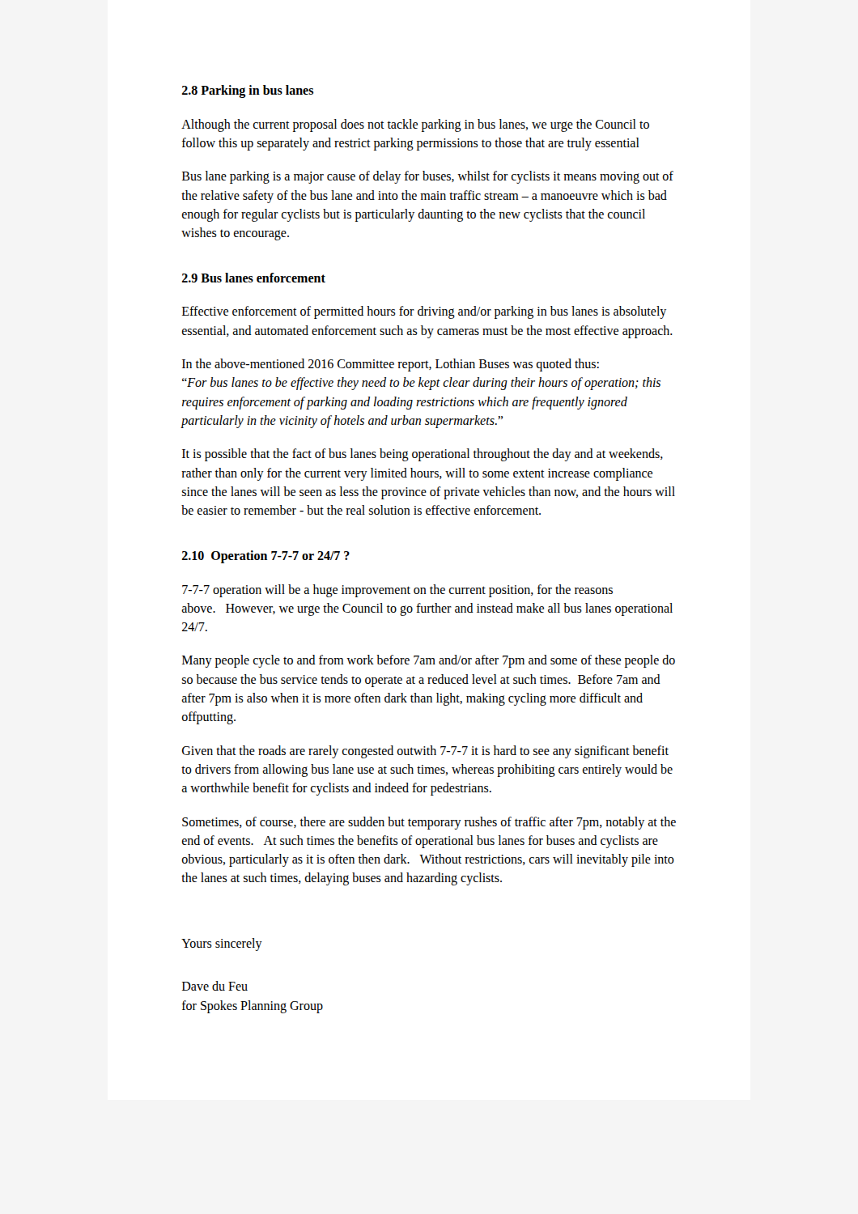2.8 Parking in bus lanes
Although the current proposal does not tackle parking in bus lanes, we urge the Council to follow this up separately and restrict parking permissions to those that are truly essential
Bus lane parking is a major cause of delay for buses, whilst for cyclists it means moving out of the relative safety of the bus lane and into the main traffic stream – a manoeuvre which is bad enough for regular cyclists but is particularly daunting to the new cyclists that the council wishes to encourage.
2.9 Bus lanes enforcement
Effective enforcement of permitted hours for driving and/or parking in bus lanes is absolutely essential, and automated enforcement such as by cameras must be the most effective approach.
In the above-mentioned 2016 Committee report, Lothian Buses was quoted thus:
“For bus lanes to be effective they need to be kept clear during their hours of operation; this requires enforcement of parking and loading restrictions which are frequently ignored particularly in the vicinity of hotels and urban supermarkets.”
It is possible that the fact of bus lanes being operational throughout the day and at weekends, rather than only for the current very limited hours, will to some extent increase compliance since the lanes will be seen as less the province of private vehicles than now, and the hours will be easier to remember - but the real solution is effective enforcement.
2.10 Operation 7-7-7 or 24/7 ?
7-7-7 operation will be a huge improvement on the current position, for the reasons above. However, we urge the Council to go further and instead make all bus lanes operational 24/7.
Many people cycle to and from work before 7am and/or after 7pm and some of these people do so because the bus service tends to operate at a reduced level at such times. Before 7am and after 7pm is also when it is more often dark than light, making cycling more difficult and offputting.
Given that the roads are rarely congested outwith 7-7-7 it is hard to see any significant benefit to drivers from allowing bus lane use at such times, whereas prohibiting cars entirely would be a worthwhile benefit for cyclists and indeed for pedestrians.
Sometimes, of course, there are sudden but temporary rushes of traffic after 7pm, notably at the end of events. At such times the benefits of operational bus lanes for buses and cyclists are obvious, particularly as it is often then dark. Without restrictions, cars will inevitably pile into the lanes at such times, delaying buses and hazarding cyclists.
Yours sincerely
Dave du Feu
for Spokes Planning Group